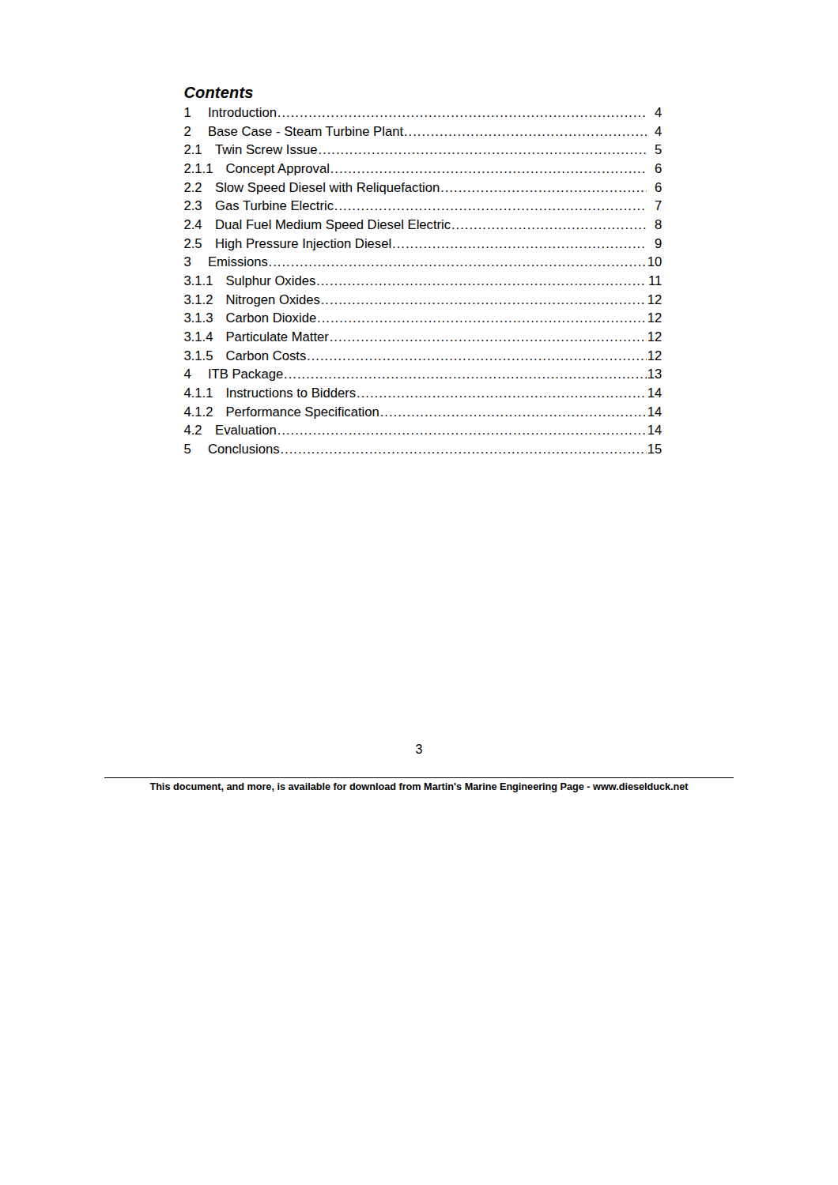Contents
1 Introduction .......................................................................................................... 4
2 Base Case - Steam Turbine Plant ..................................................................... 4
2.1 Twin Screw Issue ......................................................................................... 5
2.1.1 Concept Approval ................................................................................ 6
2.2 Slow Speed Diesel with Reliquefaction ....................................................... 6
2.3 Gas Turbine Electric ................................................................................... 7
2.4 Dual Fuel Medium Speed Diesel Electric .................................................... 8
2.5 High Pressure Injection Diesel ..................................................................... 9
3 Emissions ................................................................................................. 10
3.1.1 Sulphur Oxides ................................................................................... 11
3.1.2 Nitrogen Oxides .................................................................................. 12
3.1.3 Carbon Dioxide ................................................................................... 12
3.1.4 Particulate Matter ................................................................................ 12
3.1.5 Carbon Costs ..................................................................................... 12
4 ITB Package ............................................................................................. 13
4.1.1 Instructions to Bidders ........................................................................ 14
4.1.2 Performance Specification .................................................................. 14
4.2 Evaluation .............................................................................................. 14
5 Conclusions ............................................................................................. 15
3
This document, and more, is available for download from Martin's Marine Engineering Page - www.dieselduck.net